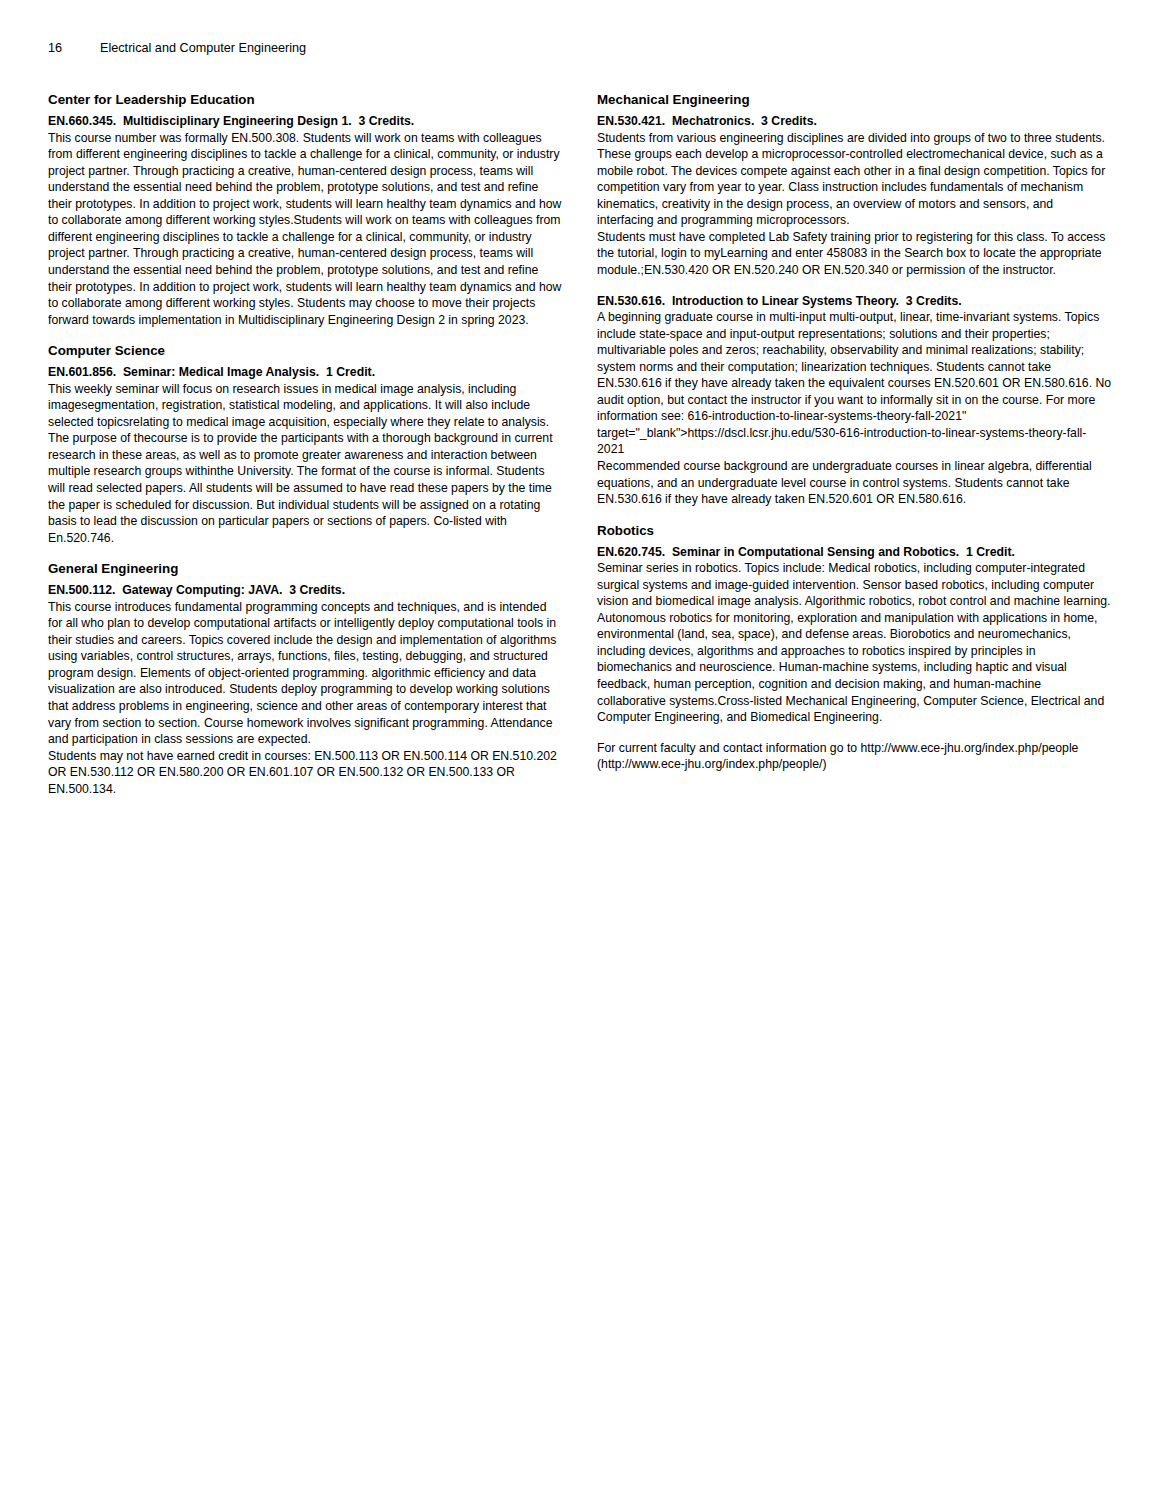16 Electrical and Computer Engineering
Center for Leadership Education
EN.660.345. Multidisciplinary Engineering Design 1. 3 Credits.
This course number was formally EN.500.308. Students will work on teams with colleagues from different engineering disciplines to tackle a challenge for a clinical, community, or industry project partner. Through practicing a creative, human-centered design process, teams will understand the essential need behind the problem, prototype solutions, and test and refine their prototypes. In addition to project work, students will learn healthy team dynamics and how to collaborate among different working styles.Students will work on teams with colleagues from different engineering disciplines to tackle a challenge for a clinical, community, or industry project partner. Through practicing a creative, human-centered design process, teams will understand the essential need behind the problem, prototype solutions, and test and refine their prototypes. In addition to project work, students will learn healthy team dynamics and how to collaborate among different working styles. Students may choose to move their projects forward towards implementation in Multidisciplinary Engineering Design 2 in spring 2023.
Computer Science
EN.601.856. Seminar: Medical Image Analysis. 1 Credit.
This weekly seminar will focus on research issues in medical image analysis, including imagesegmentation, registration, statistical modeling, and applications. It will also include selected topicsrelating to medical image acquisition, especially where they relate to analysis. The purpose of thecourse is to provide the participants with a thorough background in current research in these areas, as well as to promote greater awareness and interaction between multiple research groups withinthe University. The format of the course is informal. Students will read selected papers. All students will be assumed to have read these papers by the time the paper is scheduled for discussion. But individual students will be assigned on a rotating basis to lead the discussion on particular papers or sections of papers. Co-listed with En.520.746.
General Engineering
EN.500.112. Gateway Computing: JAVA. 3 Credits.
This course introduces fundamental programming concepts and techniques, and is intended for all who plan to develop computational artifacts or intelligently deploy computational tools in their studies and careers. Topics covered include the design and implementation of algorithms using variables, control structures, arrays, functions, files, testing, debugging, and structured program design. Elements of object-oriented programming. algorithmic efficiency and data visualization are also introduced. Students deploy programming to develop working solutions that address problems in engineering, science and other areas of contemporary interest that vary from section to section. Course homework involves significant programming. Attendance and participation in class sessions are expected.
Students may not have earned credit in courses: EN.500.113 OR EN.500.114 OR EN.510.202 OR EN.530.112 OR EN.580.200 OR EN.601.107 OR EN.500.132 OR EN.500.133 OR EN.500.134.
Mechanical Engineering
EN.530.421. Mechatronics. 3 Credits.
Students from various engineering disciplines are divided into groups of two to three students. These groups each develop a microprocessor-controlled electromechanical device, such as a mobile robot. The devices compete against each other in a final design competition. Topics for competition vary from year to year. Class instruction includes fundamentals of mechanism kinematics, creativity in the design process, an overview of motors and sensors, and interfacing and programming microprocessors.
Students must have completed Lab Safety training prior to registering for this class. To access the tutorial, login to myLearning and enter 458083 in the Search box to locate the appropriate module.;EN.530.420 OR EN.520.240 OR EN.520.340 or permission of the instructor.
EN.530.616. Introduction to Linear Systems Theory. 3 Credits.
A beginning graduate course in multi-input multi-output, linear, time-invariant systems. Topics include state-space and input-output representations; solutions and their properties; multivariable poles and zeros; reachability, observability and minimal realizations; stability; system norms and their computation; linearization techniques. Students cannot take EN.530.616 if they have already taken the equivalent courses EN.520.601 OR EN.580.616. No audit option, but contact the instructor if you want to informally sit in on the course. For more information see: 616-introduction-to-linear-systems-theory-fall-2021" target="_blank">https://dscl.lcsr.jhu.edu/530-616-introduction-to-linear-systems-theory-fall-2021
Recommended course background are undergraduate courses in linear algebra, differential equations, and an undergraduate level course in control systems. Students cannot take EN.530.616 if they have already taken EN.520.601 OR EN.580.616.
Robotics
EN.620.745. Seminar in Computational Sensing and Robotics. 1 Credit.
Seminar series in robotics. Topics include: Medical robotics, including computer-integrated surgical systems and image-guided intervention. Sensor based robotics, including computer vision and biomedical image analysis. Algorithmic robotics, robot control and machine learning. Autonomous robotics for monitoring, exploration and manipulation with applications in home, environmental (land, sea, space), and defense areas. Biorobotics and neuromechanics, including devices, algorithms and approaches to robotics inspired by principles in biomechanics and neuroscience. Human-machine systems, including haptic and visual feedback, human perception, cognition and decision making, and human-machine collaborative systems.Cross-listed Mechanical Engineering, Computer Science, Electrical and Computer Engineering, and Biomedical Engineering.
For current faculty and contact information go to http://www.ece-jhu.org/index.php/people (http://www.ece-jhu.org/index.php/people/)